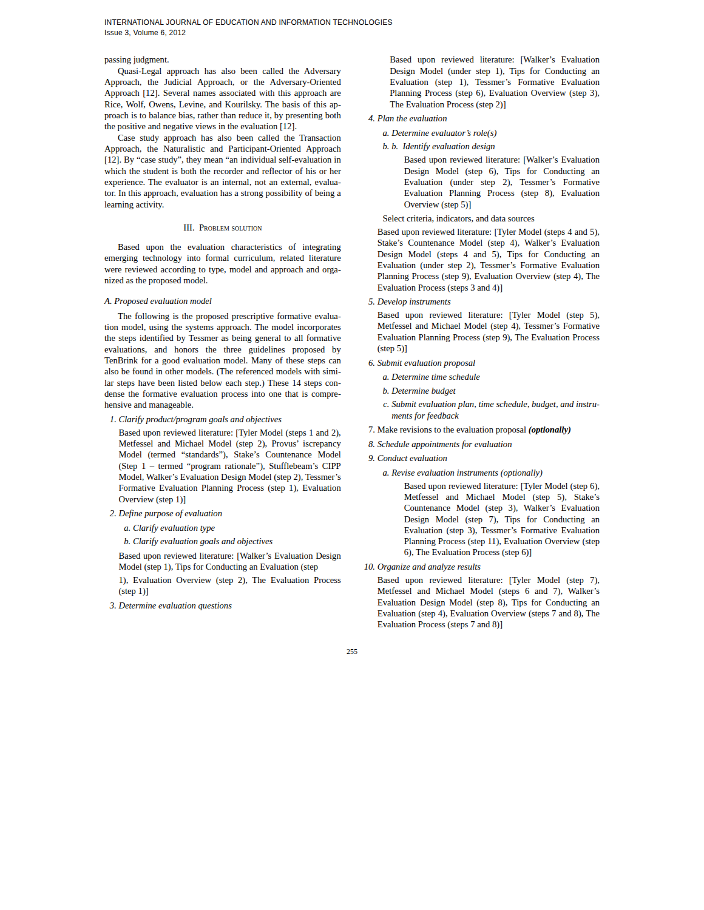INTERNATIONAL JOURNAL OF EDUCATION AND INFORMATION TECHNOLOGIES
Issue 3, Volume 6, 2012
passing judgment.
Quasi-Legal approach has also been called the Adversary Approach, the Judicial Approach, or the Adversary-Oriented Approach [12]. Several names associated with this approach are Rice, Wolf, Owens, Levine, and Kourilsky. The basis of this approach is to balance bias, rather than reduce it, by presenting both the positive and negative views in the evaluation [12].
Case study approach has also been called the Transaction Approach, the Naturalistic and Participant-Oriented Approach [12]. By “case study”, they mean “an individual self-evaluation in which the student is both the recorder and reflector of his or her experience. The evaluator is an internal, not an external, evaluator. In this approach, evaluation has a strong possibility of being a learning activity.
III. Problem solution
Based upon the evaluation characteristics of integrating emerging technology into formal curriculum, related literature were reviewed according to type, model and approach and organized as the proposed model.
A. Proposed evaluation model
The following is the proposed prescriptive formative evaluation model, using the systems approach. The model incorporates the steps identified by Tessmer as being general to all formative evaluations, and honors the three guidelines proposed by TenBrink for a good evaluation model. Many of these steps can also be found in other models. (The referenced models with similar steps have been listed below each step.) These 14 steps condense the formative evaluation process into one that is comprehensive and manageable.
Clarify product/program goals and objectives
Based upon reviewed literature: [Tyler Model (steps 1 and 2), Metfessel and Michael Model (step 2), Provus’ iscrepancy Model (termed “standards”), Stake’s Countenance Model (Step 1 – termed “program rationale”), Stufflebeam’s CIPP Model, Walker’s Evaluation Design Model (step 2), Tessmer’s Formative Evaluation Planning Process (step 1), Evaluation Overview (step 1)]
Define purpose of evaluation
Clarify evaluation type
Clarify evaluation goals and objectives
Based upon reviewed literature: [Walker’s Evaluation Design Model (step 1), Tips for Conducting an Evaluation (step
1), Evaluation Overview (step 2), The Evaluation Process (step 1)]
Determine evaluation questions
Based upon reviewed literature: [Walker’s Evaluation Design Model (under step 1), Tips for Conducting an Evaluation (step 1), Tessmer’s Formative Evaluation Planning Process (step 6), Evaluation Overview (step 3), The Evaluation Process (step 2)]
Plan the evaluation
Determine evaluator’s role(s)
b. Identify evaluation design
Based upon reviewed literature: [Walker’s Evaluation Design Model (step 6), Tips for Conducting an Evaluation (under step 2), Tessmer’s Formative Evaluation Planning Process (step 8), Evaluation Overview (step 5)]
Select criteria, indicators, and data sources
Based upon reviewed literature: [Tyler Model (steps 4 and 5), Stake’s Countenance Model (step 4), Walker’s Evaluation Design Model (steps 4 and 5), Tips for Conducting an Evaluation (under step 2), Tessmer’s Formative Evaluation Planning Process (step 9), Evaluation Overview (step 4), The Evaluation Process (steps 3 and 4)]
Develop instruments
Based upon reviewed literature: [Tyler Model (step 5), Metfessel and Michael Model (step 4), Tessmer’s Formative Evaluation Planning Process (step 9), The Evaluation Process (step 5)]
Submit evaluation proposal
Determine time schedule
Determine budget
Submit evaluation plan, time schedule, budget, and instruments for feedback
Make revisions to the evaluation proposal (optionally)
Schedule appointments for evaluation
Conduct evaluation
Revise evaluation instruments (optionally)
Based upon reviewed literature: [Tyler Model (step 6), Metfessel and Michael Model (step 5), Stake’s Countenance Model (step 3), Walker’s Evaluation Design Model (step 7), Tips for Conducting an Evaluation (step 3), Tessmer’s Formative Evaluation Planning Process (step 11), Evaluation Overview (step 6), The Evaluation Process (step 6)]
Organize and analyze results
Based upon reviewed literature: [Tyler Model (step 7), Metfessel and Michael Model (steps 6 and 7), Walker’s Evaluation Design Model (step 8), Tips for Conducting an Evaluation (step 4), Evaluation Overview (steps 7 and 8), The Evaluation Process (steps 7 and 8)]
255